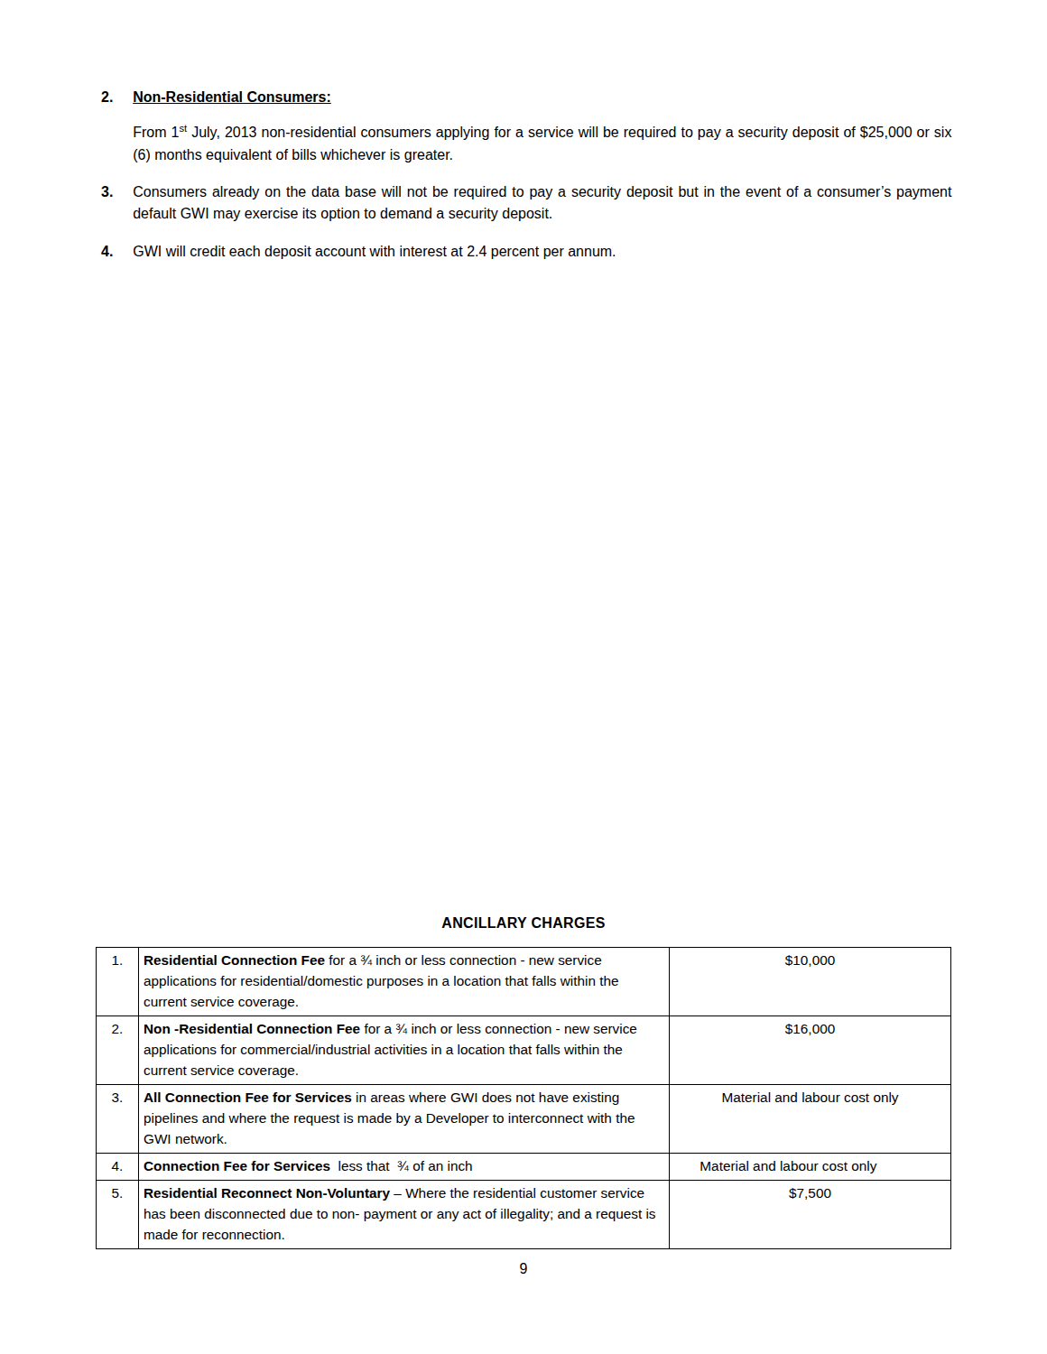2. Non-Residential Consumers:
From 1st July, 2013 non-residential consumers applying for a service will be required to pay a security deposit of $25,000 or six (6) months equivalent of bills whichever is greater.
3. Consumers already on the data base will not be required to pay a security deposit but in the event of a consumer’s payment default GWI may exercise its option to demand a security deposit.
4. GWI will credit each deposit account with interest at 2.4 percent per annum.
ANCILLARY CHARGES
| 1. | Residential Connection Fee for a ¾ inch or less connection - new service applications for residential/domestic purposes in a location that falls within the current service coverage. | $10,000 |
| 2. | Non -Residential Connection Fee for a ¾ inch or less connection - new service applications for commercial/industrial activities in a location that falls within the current service coverage. | $16,000 |
| 3. | All Connection Fee for Services in areas where GWI does not have existing pipelines and where the request is made by a Developer to interconnect with the GWI network. | Material and labour cost only |
| 4. | Connection Fee for Services less that ¾ of an inch | Material and labour cost only |
| 5. | Residential Reconnect Non-Voluntary – Where the residential customer service has been disconnected due to non- payment or any act of illegality; and a request is made for reconnection. | $7,500 |
9